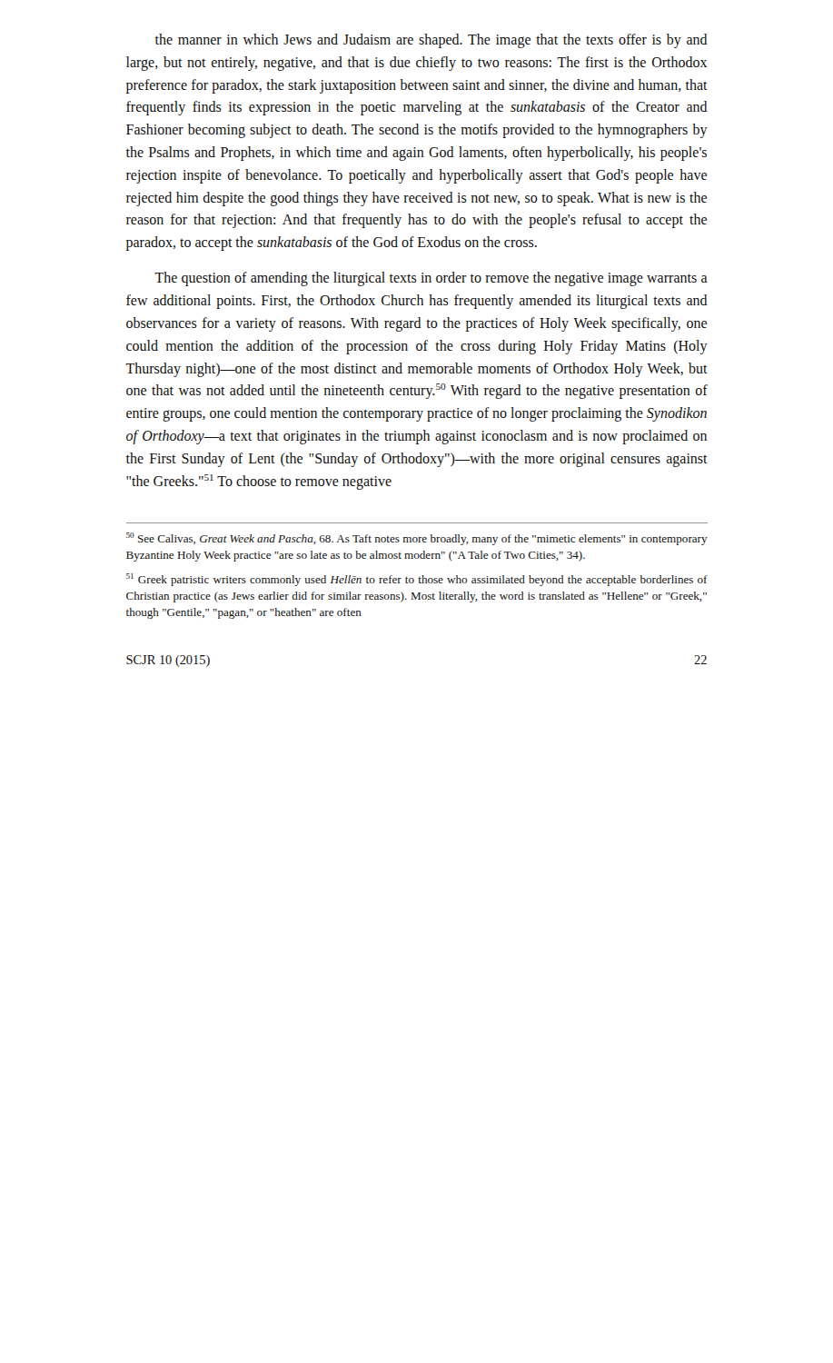the manner in which Jews and Judaism are shaped. The image that the texts offer is by and large, but not entirely, negative, and that is due chiefly to two reasons: The first is the Orthodox preference for paradox, the stark juxtaposition between saint and sinner, the divine and human, that frequently finds its expression in the poetic marveling at the sunkatabasis of the Creator and Fashioner becoming subject to death. The second is the motifs provided to the hymnographers by the Psalms and Prophets, in which time and again God laments, often hyperbolically, his people's rejection inspite of benevolance. To poetically and hyperbolically assert that God's people have rejected him despite the good things they have received is not new, so to speak. What is new is the reason for that rejection: And that frequently has to do with the people's refusal to accept the paradox, to accept the sunkatabasis of the God of Exodus on the cross.
The question of amending the liturgical texts in order to remove the negative image warrants a few additional points. First, the Orthodox Church has frequently amended its liturgical texts and observances for a variety of reasons. With regard to the practices of Holy Week specifically, one could mention the addition of the procession of the cross during Holy Friday Matins (Holy Thursday night)—one of the most distinct and memorable moments of Orthodox Holy Week, but one that was not added until the nineteenth century.50 With regard to the negative presentation of entire groups, one could mention the contemporary practice of no longer proclaiming the Synodikon of Orthodoxy—a text that originates in the triumph against iconoclasm and is now proclaimed on the First Sunday of Lent (the "Sunday of Orthodoxy")—with the more original censures against "the Greeks."51 To choose to remove negative
50 See Calivas, Great Week and Pascha, 68. As Taft notes more broadly, many of the "mimetic elements" in contemporary Byzantine Holy Week practice "are so late as to be almost modern" ("A Tale of Two Cities," 34).
51 Greek patristic writers commonly used Hellēn to refer to those who assimilated beyond the acceptable borderlines of Christian practice (as Jews earlier did for similar reasons). Most literally, the word is translated as "Hellene" or "Greek," though "Gentile," "pagan," or "heathen" are often
SCJR 10 (2015) 22